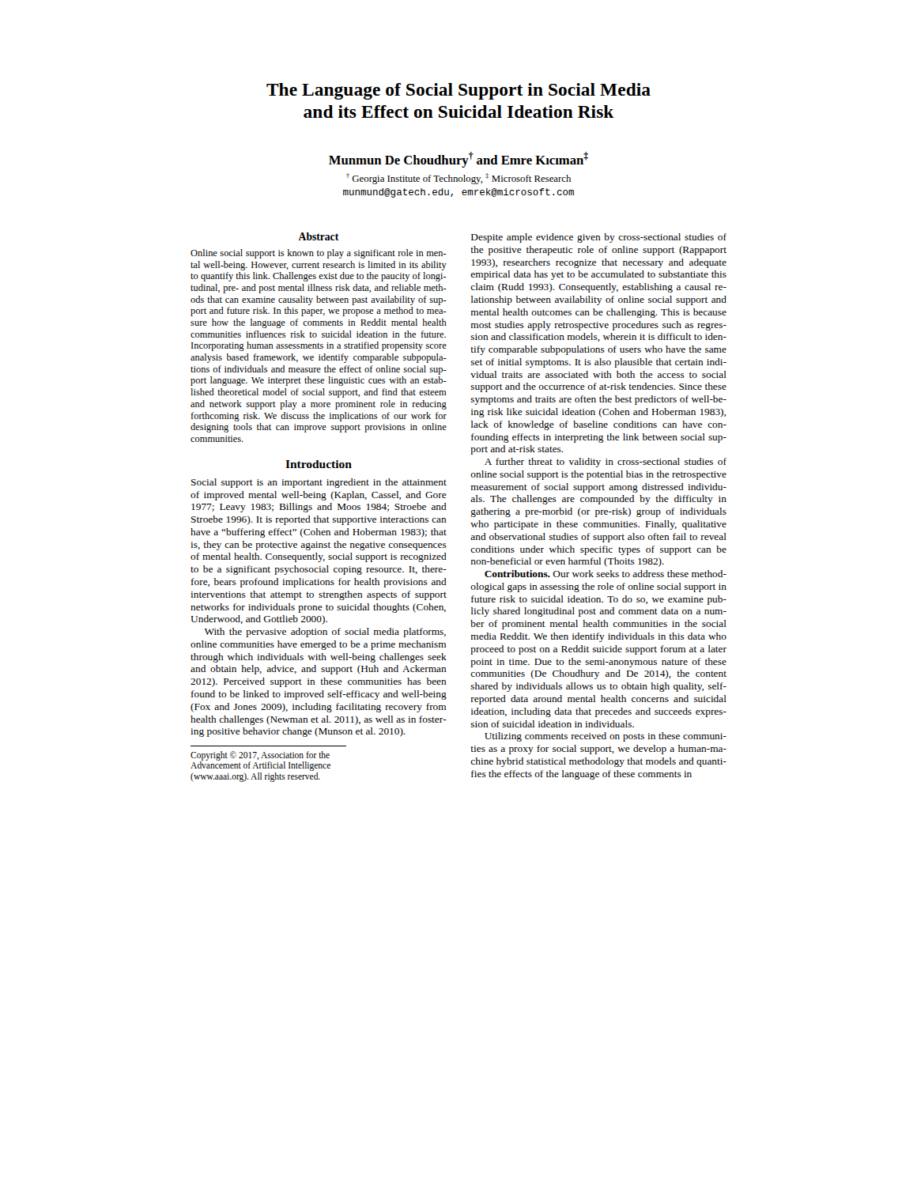The Language of Social Support in Social Media
and its Effect on Suicidal Ideation Risk
Munmun De Choudhury† and Emre Kıcıman‡
† Georgia Institute of Technology, ‡ Microsoft Research
munmund@gatech.edu, emrek@microsoft.com
Abstract
Online social support is known to play a significant role in mental well-being. However, current research is limited in its ability to quantify this link. Challenges exist due to the paucity of longitudinal, pre- and post mental illness risk data, and reliable methods that can examine causality between past availability of support and future risk. In this paper, we propose a method to measure how the language of comments in Reddit mental health communities influences risk to suicidal ideation in the future. Incorporating human assessments in a stratified propensity score analysis based framework, we identify comparable subpopulations of individuals and measure the effect of online social support language. We interpret these linguistic cues with an established theoretical model of social support, and find that esteem and network support play a more prominent role in reducing forthcoming risk. We discuss the implications of our work for designing tools that can improve support provisions in online communities.
Introduction
Social support is an important ingredient in the attainment of improved mental well-being (Kaplan, Cassel, and Gore 1977; Leavy 1983; Billings and Moos 1984; Stroebe and Stroebe 1996). It is reported that supportive interactions can have a “buffering effect” (Cohen and Hoberman 1983); that is, they can be protective against the negative consequences of mental health. Consequently, social support is recognized to be a significant psychosocial coping resource. It, therefore, bears profound implications for health provisions and interventions that attempt to strengthen aspects of support networks for individuals prone to suicidal thoughts (Cohen, Underwood, and Gottlieb 2000).
With the pervasive adoption of social media platforms, online communities have emerged to be a prime mechanism through which individuals with well-being challenges seek and obtain help, advice, and support (Huh and Ackerman 2012). Perceived support in these communities has been found to be linked to improved self-efficacy and well-being (Fox and Jones 2009), including facilitating recovery from health challenges (Newman et al. 2011), as well as in fostering positive behavior change (Munson et al. 2010).
Copyright © 2017, Association for the Advancement of Artificial Intelligence (www.aaai.org). All rights reserved.
Despite ample evidence given by cross-sectional studies of the positive therapeutic role of online support (Rappaport 1993), researchers recognize that necessary and adequate empirical data has yet to be accumulated to substantiate this claim (Rudd 1993). Consequently, establishing a causal relationship between availability of online social support and mental health outcomes can be challenging. This is because most studies apply retrospective procedures such as regression and classification models, wherein it is difficult to identify comparable subpopulations of users who have the same set of initial symptoms. It is also plausible that certain individual traits are associated with both the access to social support and the occurrence of at-risk tendencies. Since these symptoms and traits are often the best predictors of well-being risk like suicidal ideation (Cohen and Hoberman 1983), lack of knowledge of baseline conditions can have confounding effects in interpreting the link between social support and at-risk states.
A further threat to validity in cross-sectional studies of online social support is the potential bias in the retrospective measurement of social support among distressed individuals. The challenges are compounded by the difficulty in gathering a pre-morbid (or pre-risk) group of individuals who participate in these communities. Finally, qualitative and observational studies of support also often fail to reveal conditions under which specific types of support can be non-beneficial or even harmful (Thoits 1982).
Contributions. Our work seeks to address these methodological gaps in assessing the role of online social support in future risk to suicidal ideation. To do so, we examine publicly shared longitudinal post and comment data on a number of prominent mental health communities in the social media Reddit. We then identify individuals in this data who proceed to post on a Reddit suicide support forum at a later point in time. Due to the semi-anonymous nature of these communities (De Choudhury and De 2014), the content shared by individuals allows us to obtain high quality, self-reported data around mental health concerns and suicidal ideation, including data that precedes and succeeds expression of suicidal ideation in individuals.
Utilizing comments received on posts in these communities as a proxy for social support, we develop a human-machine hybrid statistical methodology that models and quantifies the effects of the language of these comments in